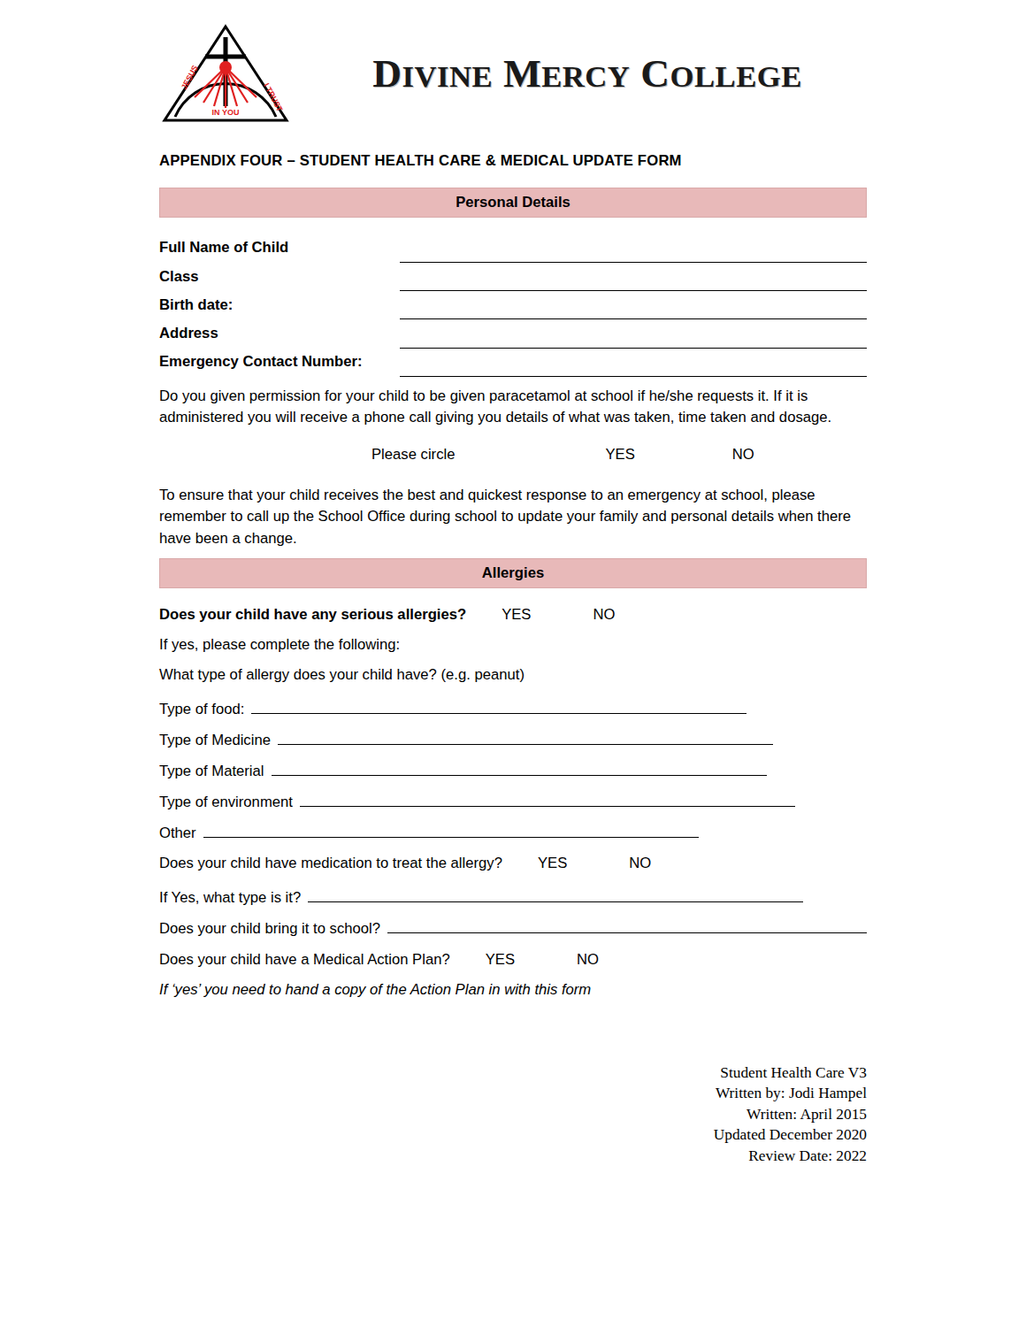JESUS I TRUST IN YOU
DIVINE MERCY COLLEGE
APPENDIX FOUR – STUDENT HEALTH CARE & MEDICAL UPDATE FORM
Personal Details
| Full Name of Child | |
| Class | |
| Birth date: | |
| Address | |
| Emergency Contact Number: | |
Do you given permission for your child to be given paracetamol at school if he/she requests it. If it is administered you will receive a phone call giving you details of what was taken, time taken and dosage.
Please circle YES NO
To ensure that your child receives the best and quickest response to an emergency at school, please remember to call up the School Office during school to update your family and personal details when there have been a change.
Allergies
Does your child have any serious allergies?YES NO
If yes, please complete the following:
What type of allergy does your child have? (e.g. peanut)
Type of food:
Type of Medicine
Type of Material
Type of environment
Other
Does your child have medication to treat the allergy?YES NO
If Yes, what type is it?
Does your child bring it to school?
Does your child have a Medical Action Plan?YES NO
If ‘yes’ you need to hand a copy of the Action Plan in with this form
Student Health Care V3
Written by: Jodi Hampel
Written: April 2015
Updated December 2020
Review Date: 2022